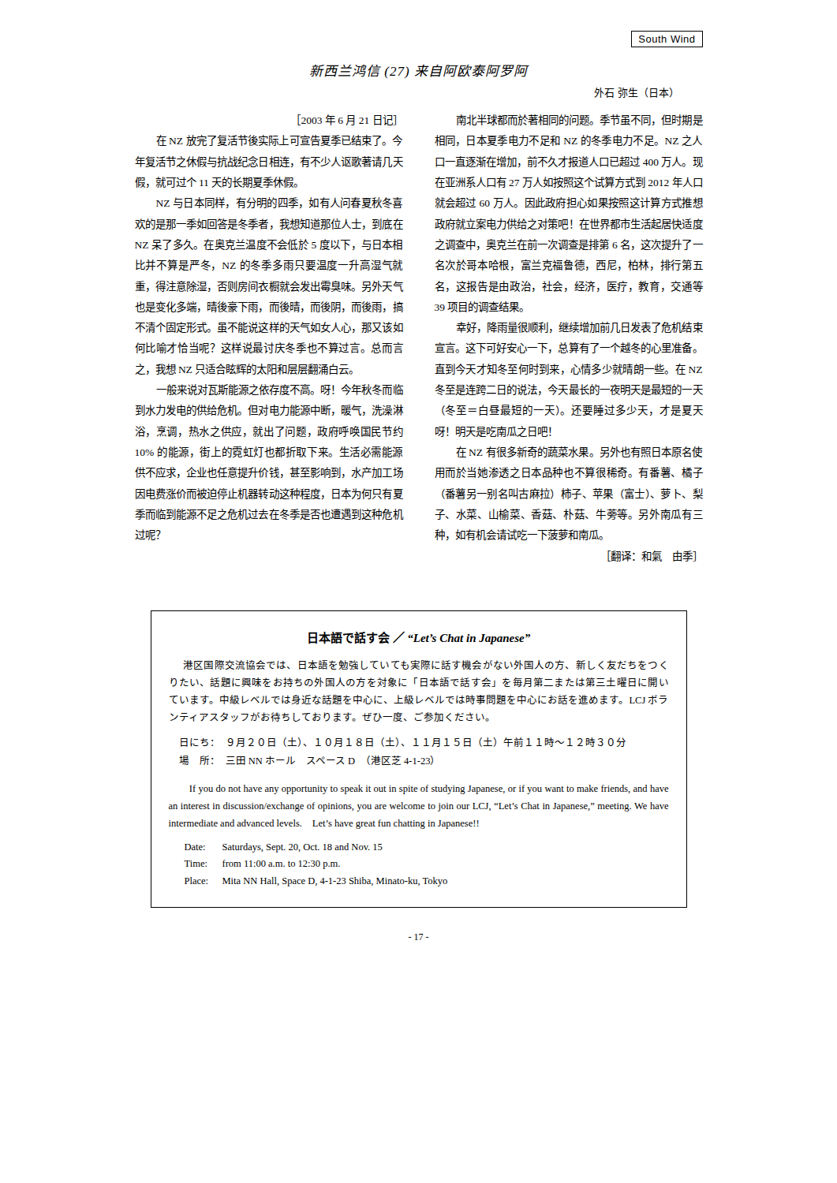South Wind
新西兰鸿信 (27) 来自阿欧泰阿罗阿
外石 弥生（日本）
［2003 年 6 月 21 日记］
在 NZ 放完了复活节後实际上可宣告夏季已结束了。今年复活节之休假与抗战纪念日相连，有不少人讴歌著请几天假，就可过个 11 天的长期夏季休假。
NZ 与日本同样，有分明的四季，如有人问春夏秋冬喜欢的是那一季如回答是冬季者，我想知道那位人士，到底在 NZ 呆了多久。在奥克兰温度不会低於 5 度以下，与日本相比并不算是严冬，NZ 的冬季多雨只要温度一升高湿气就重，得注意除湿，否则房间衣橱就会发出霉臭味。另外天气也是变化多端，晴後豪下雨，而後晴，而後阴，而後雨，搞不清个固定形式。虽不能说这样的天气如女人心，那又该如何比喻才恰当呢？这样说最讨庆冬季也不算过言。总而言之，我想 NZ 只适合眩辉的太阳和层层翻涌白云。
一般来说对瓦斯能源之依存度不高。呀！今年秋冬而临到水力发电的供给危机。但对电力能源中断，暖气，洗澡淋浴，烹调，热水之供应，就出了问题，政府呼唤国民节约 10% 的能源，街上的霓虹灯也都折取下来。生活必需能源供不应求，企业也任意提升价钱，甚至影响到，水产加工场因电费涨价而被迫停止机器转动这种程度，日本为何只有夏季而临到能源不足之危机过去在冬季是否也遭遇到这种危机过呢？
南北半球都而於著相同的问题。季节虽不同，但时期是相同，日本夏季电力不足和 NZ 的冬季电力不足。NZ 之人口一直逐渐在增加，前不久才报道人口已超过 400 万人。现在亚洲系人口有 27 万人如按照这个试算方式到 2012 年人口就会超过 60 万人。因此政府担心如果按照这计算方式推想政府就立案电力供给之对策吧！在世界都市生活起居快适度之调查中，奥克兰在前一次调查是排第 6 名，这次提升了一名次於哥本哈根，富兰克福鲁德，西尼，柏林，排行第五名，这报告是由政治，社会，经济，医疗，教育，交通等 39 项目的调查结果。
幸好，降雨量很顺利，继续增加前几日发表了危机结束宣言。这下可好安心一下，总算有了一个越冬的心里准备。直到今天才知冬至何时到来，心情多少就晴朗一些。在 NZ 冬至是连跨二日的说法，今天最长的一夜明天是最短的一天（冬至＝白昼最短的一天）。还要睡过多少天，才是夏天呀！明天是吃南瓜之日吧！
在 NZ 有很多新奇的蔬菜水果。另外也有照日本原名使用而於当她渗透之日本品种也不算很稀奇。有番薯、橘子（番薯另一别名叫古麻拉）柿子、苹果（富士）、萝卜、梨子、水菜、山榆菜、香菇、朴菇、牛蒡等。另外南瓜有三种，如有机会请试吃一下菠萝和南瓜。
［翻译：和氣　由季］
日本語で話す会 ／ “Let’s Chat in Japanese”
港区国際交流協会では、日本語を勉強していても実際に話す機会がない外国人の方、新しく友だちをつくりたい、話題に興味をお持ちの外国人の方を対象に「日本語で話す会」を毎月第二または第三土曜日に開いています。中級レベルでは身近な話題を中心に、上級レベルでは時事問題を中心にお話を進めます。LCJ ボランティアスタッフがお待ちしております。ぜひ一度、ご参加ください。
　日にち：　９月２０日（土）、１０月１８日（土）、１１月１５日（土）午前１１時～１２時３０分
　場　所：　三田 NN ホール　スペース D　（港区芝 4-1-23）
　　If you do not have any opportunity to speak it out in spite of studying Japanese, or if you want to make friends, and have an interest in discussion/exchange of opinions, you are welcome to join our LCJ, “Let’s Chat in Japanese,” meeting. We have intermediate and advanced levels.　Let’s have great fun chatting in Japanese!!
Date: Saturdays, Sept. 20, Oct. 18 and Nov. 15
Time: from 11:00 a.m. to 12:30 p.m.
Place: Mita NN Hall, Space D, 4-1-23 Shiba, Minato-ku, Tokyo
- 17 -